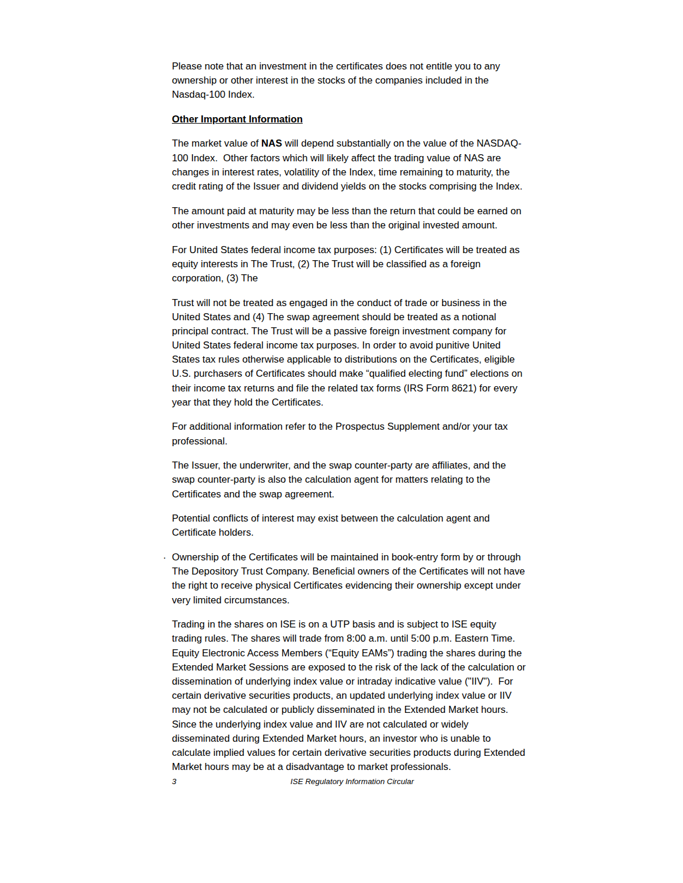Please note that an investment in the certificates does not entitle you to any ownership or other interest in the stocks of the companies included in the Nasdaq-100 Index.
Other Important Information
The market value of NAS will depend substantially on the value of the NASDAQ-100 Index. Other factors which will likely affect the trading value of NAS are changes in interest rates, volatility of the Index, time remaining to maturity, the credit rating of the Issuer and dividend yields on the stocks comprising the Index.
The amount paid at maturity may be less than the return that could be earned on other investments and may even be less than the original invested amount.
For United States federal income tax purposes: (1) Certificates will be treated as equity interests in The Trust, (2) The Trust will be classified as a foreign corporation, (3) The
Trust will not be treated as engaged in the conduct of trade or business in the United States and (4) The swap agreement should be treated as a notional principal contract. The Trust will be a passive foreign investment company for United States federal income tax purposes. In order to avoid punitive United States tax rules otherwise applicable to distributions on the Certificates, eligible U.S. purchasers of Certificates should make “qualified electing fund” elections on their income tax returns and file the related tax forms (IRS Form 8621) for every year that they hold the Certificates.
For additional information refer to the Prospectus Supplement and/or your tax professional.
The Issuer, the underwriter, and the swap counter-party are affiliates, and the swap counter-party is also the calculation agent for matters relating to the Certificates and the swap agreement.
Potential conflicts of interest may exist between the calculation agent and Certificate holders.
Ownership of the Certificates will be maintained in book-entry form by or through The Depository Trust Company. Beneficial owners of the Certificates will not have the right to receive physical Certificates evidencing their ownership except under very limited circumstances.
Trading in the shares on ISE is on a UTP basis and is subject to ISE equity trading rules. The shares will trade from 8:00 a.m. until 5:00 p.m. Eastern Time. Equity Electronic Access Members (“Equity EAMs”) trading the shares during the Extended Market Sessions are exposed to the risk of the lack of the calculation or dissemination of underlying index value or intraday indicative value ("IIV"). For certain derivative securities products, an updated underlying index value or IIV may not be calculated or publicly disseminated in the Extended Market hours. Since the underlying index value and IIV are not calculated or widely disseminated during Extended Market hours, an investor who is unable to calculate implied values for certain derivative securities products during Extended Market hours may be at a disadvantage to market professionals.
3
ISE Regulatory Information Circular